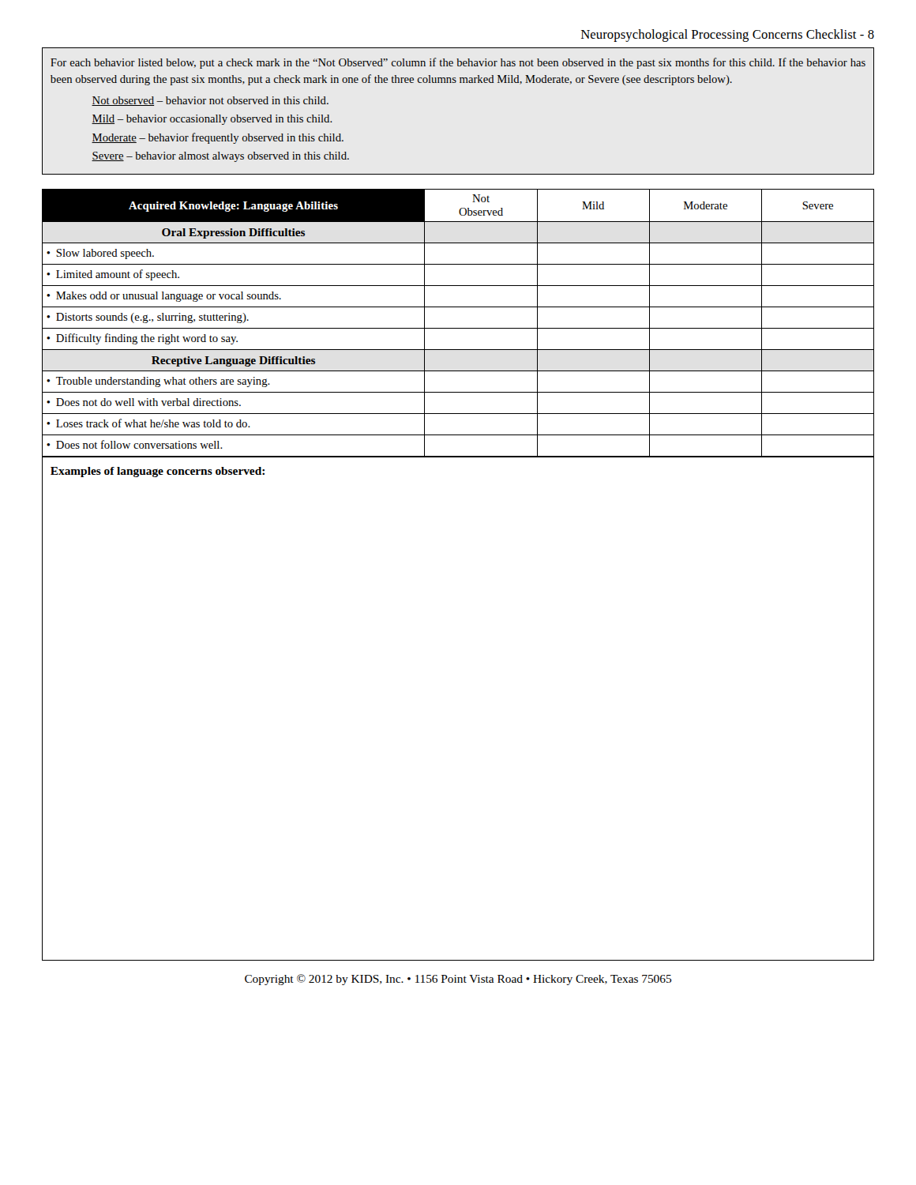Neuropsychological Processing Concerns Checklist - 8
For each behavior listed below, put a check mark in the “Not Observed” column if the behavior has not been observed in the past six months for this child. If the behavior has been observed during the past six months, put a check mark in one of the three columns marked Mild, Moderate, or Severe (see descriptors below).
Not observed – behavior not observed in this child.
Mild – behavior occasionally observed in this child.
Moderate – behavior frequently observed in this child.
Severe – behavior almost always observed in this child.
| Acquired Knowledge: Language Abilities | Not Observed | Mild | Moderate | Severe |
| --- | --- | --- | --- | --- |
| Oral Expression Difficulties | | | | |
| • Slow labored speech. | | | | |
| • Limited amount of speech. | | | | |
| • Makes odd or unusual language or vocal sounds. | | | | |
| • Distorts sounds (e.g., slurring, stuttering). | | | | |
| • Difficulty finding the right word to say. | | | | |
| Receptive Language Difficulties | | | | |
| • Trouble understanding what others are saying. | | | | |
| • Does not do well with verbal directions. | | | | |
| • Loses track of what he/she was told to do. | | | | |
| • Does not follow conversations well. | | | | |
Examples of language concerns observed:
Copyright © 2012 by KIDS, Inc. • 1156 Point Vista Road • Hickory Creek, Texas 75065